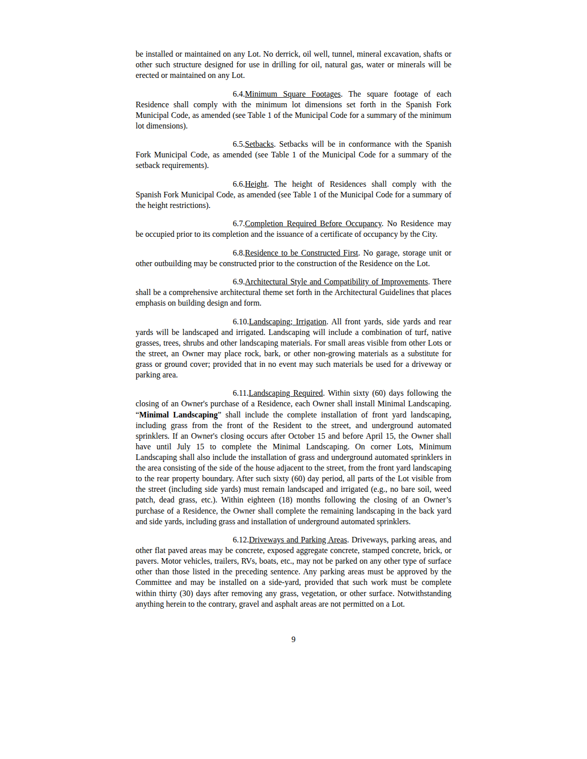be installed or maintained on any Lot. No derrick, oil well, tunnel, mineral excavation, shafts or other such structure designed for use in drilling for oil, natural gas, water or minerals will be erected or maintained on any Lot.
6.4. Minimum Square Footages. The square footage of each Residence shall comply with the minimum lot dimensions set forth in the Spanish Fork Municipal Code, as amended (see Table 1 of the Municipal Code for a summary of the minimum lot dimensions).
6.5. Setbacks. Setbacks will be in conformance with the Spanish Fork Municipal Code, as amended (see Table 1 of the Municipal Code for a summary of the setback requirements).
6.6. Height. The height of Residences shall comply with the Spanish Fork Municipal Code, as amended (see Table 1 of the Municipal Code for a summary of the height restrictions).
6.7. Completion Required Before Occupancy. No Residence may be occupied prior to its completion and the issuance of a certificate of occupancy by the City.
6.8. Residence to be Constructed First. No garage, storage unit or other outbuilding may be constructed prior to the construction of the Residence on the Lot.
6.9. Architectural Style and Compatibility of Improvements. There shall be a comprehensive architectural theme set forth in the Architectural Guidelines that places emphasis on building design and form.
6.10. Landscaping; Irrigation. All front yards, side yards and rear yards will be landscaped and irrigated. Landscaping will include a combination of turf, native grasses, trees, shrubs and other landscaping materials. For small areas visible from other Lots or the street, an Owner may place rock, bark, or other non-growing materials as a substitute for grass or ground cover; provided that in no event may such materials be used for a driveway or parking area.
6.11. Landscaping Required. Within sixty (60) days following the closing of an Owner's purchase of a Residence, each Owner shall install Minimal Landscaping. “Minimal Landscaping” shall include the complete installation of front yard landscaping, including grass from the front of the Resident to the street, and underground automated sprinklers. If an Owner's closing occurs after October 15 and before April 15, the Owner shall have until July 15 to complete the Minimal Landscaping. On corner Lots, Minimum Landscaping shall also include the installation of grass and underground automated sprinklers in the area consisting of the side of the house adjacent to the street, from the front yard landscaping to the rear property boundary. After such sixty (60) day period, all parts of the Lot visible from the street (including side yards) must remain landscaped and irrigated (e.g., no bare soil, weed patch, dead grass, etc.). Within eighteen (18) months following the closing of an Owner’s purchase of a Residence, the Owner shall complete the remaining landscaping in the back yard and side yards, including grass and installation of underground automated sprinklers.
6.12. Driveways and Parking Areas. Driveways, parking areas, and other flat paved areas may be concrete, exposed aggregate concrete, stamped concrete, brick, or pavers. Motor vehicles, trailers, RVs, boats, etc., may not be parked on any other type of surface other than those listed in the preceding sentence. Any parking areas must be approved by the Committee and may be installed on a side-yard, provided that such work must be complete within thirty (30) days after removing any grass, vegetation, or other surface. Notwithstanding anything herein to the contrary, gravel and asphalt areas are not permitted on a Lot.
9